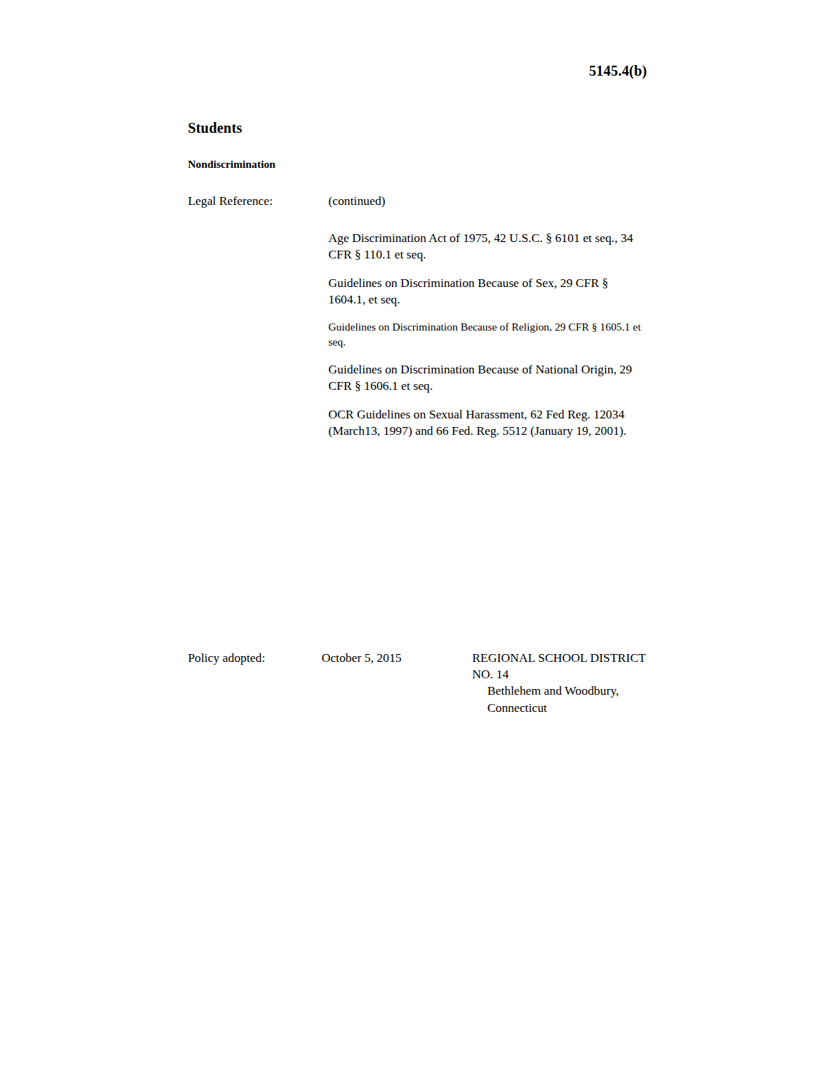5145.4(b)
Students
Nondiscrimination
| Legal Reference: | (continued) Age Discrimination Act of 1975, 42 U.S.C. § 6101 et seq., 34 CFR § 110.1 et seq. Guidelines on Discrimination Because of Sex, 29 CFR § 1604.1, et seq. Guidelines on Discrimination Because of Religion, 29 CFR § 1605.1 et seq. Guidelines on Discrimination Because of National Origin, 29 CFR § 1606.1 et seq. OCR Guidelines on Sexual Harassment, 62 Fed Reg. 12034 (March13, 1997) and 66 Fed. Reg. 5512 (January 19, 2001). |
| Policy adopted: | October 5, 2015 | REGIONAL SCHOOL DISTRICT NO. 14 Bethlehem and Woodbury, Connecticut |